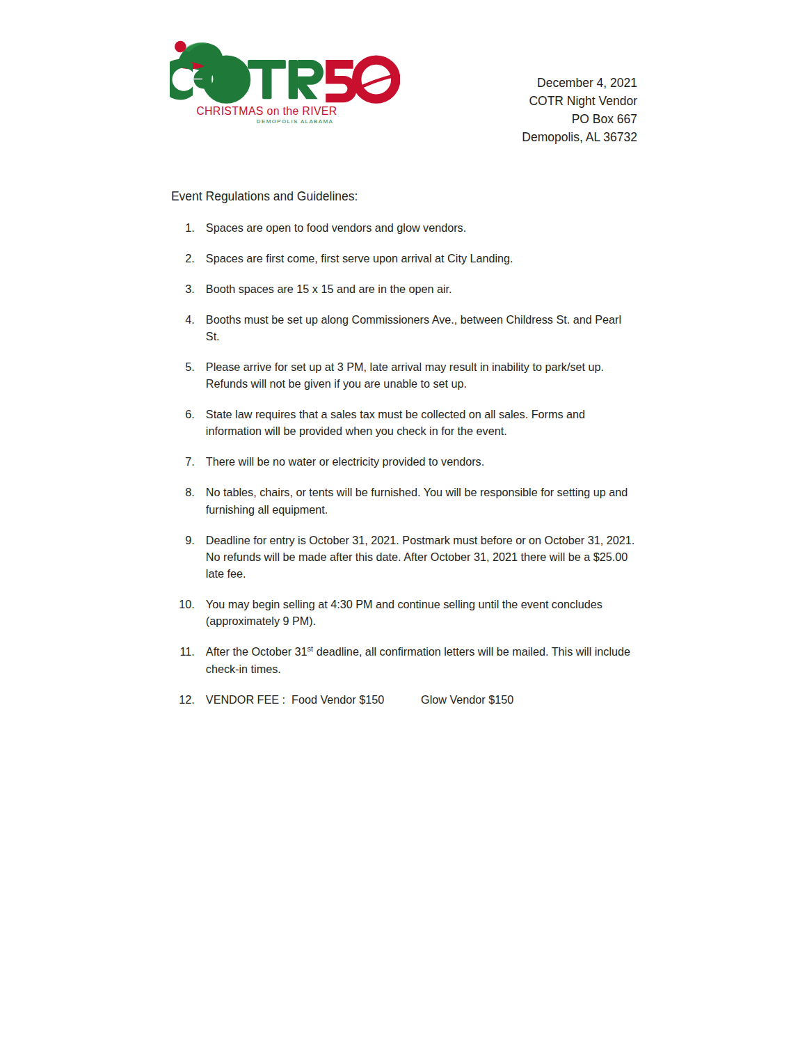CHRISTMAS on the RIVER DEMOPOLIS ALABAMA
December 4, 2021
COTR Night Vendor
PO Box 667
Demopolis, AL 36732
Event Regulations and Guidelines:
Spaces are open to food vendors and glow vendors.
Spaces are first come, first serve upon arrival at City Landing.
Booth spaces are 15 x 15 and are in the open air.
Booths must be set up along Commissioners Ave., between Childress St. and Pearl St.
Please arrive for set up at 3 PM, late arrival may result in inability to park/set up. Refunds will not be given if you are unable to set up.
State law requires that a sales tax must be collected on all sales. Forms and information will be provided when you check in for the event.
There will be no water or electricity provided to vendors.
No tables, chairs, or tents will be furnished. You will be responsible for setting up and furnishing all equipment.
Deadline for entry is October 31, 2021. Postmark must before or on October 31, 2021. No refunds will be made after this date. After October 31, 2021 there will be a $25.00 late fee.
You may begin selling at 4:30 PM and continue selling until the event concludes (approximately 9 PM).
After the October 31st deadline, all confirmation letters will be mailed. This will include check-in times.
VENDOR FEE : Food Vendor $150 Glow Vendor $150